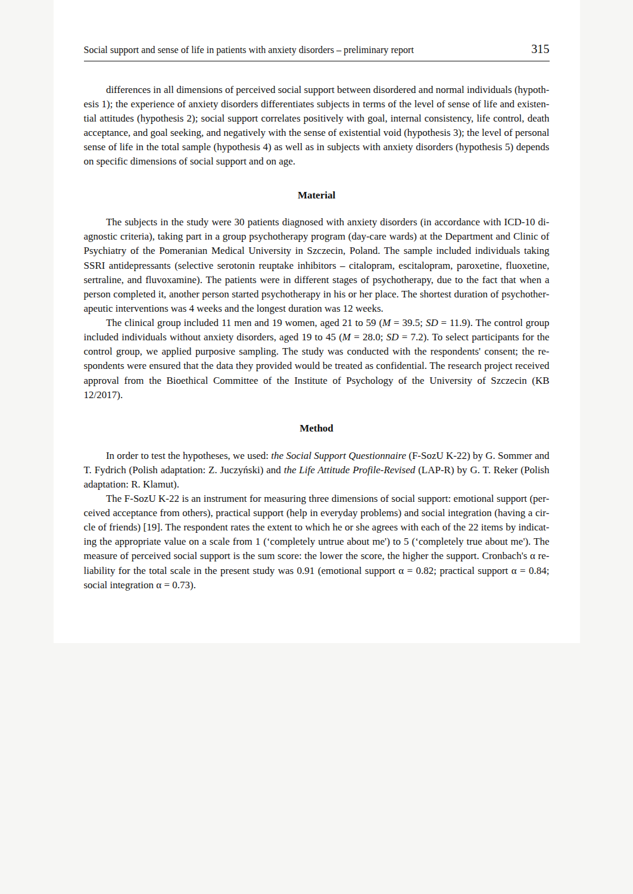Social support and sense of life in patients with anxiety disorders – preliminary report 315
differences in all dimensions of perceived social support between disordered and normal individuals (hypothesis 1); the experience of anxiety disorders differentiates subjects in terms of the level of sense of life and existential attitudes (hypothesis 2); social support correlates positively with goal, internal consistency, life control, death acceptance, and goal seeking, and negatively with the sense of existential void (hypothesis 3); the level of personal sense of life in the total sample (hypothesis 4) as well as in subjects with anxiety disorders (hypothesis 5) depends on specific dimensions of social support and on age.
Material
The subjects in the study were 30 patients diagnosed with anxiety disorders (in accordance with ICD-10 diagnostic criteria), taking part in a group psychotherapy program (day-care wards) at the Department and Clinic of Psychiatry of the Pomeranian Medical University in Szczecin, Poland. The sample included individuals taking SSRI antidepressants (selective serotonin reuptake inhibitors – citalopram, escitalopram, paroxetine, fluoxetine, sertraline, and fluvoxamine). The patients were in different stages of psychotherapy, due to the fact that when a person completed it, another person started psychotherapy in his or her place. The shortest duration of psychotherapeutic interventions was 4 weeks and the longest duration was 12 weeks.
The clinical group included 11 men and 19 women, aged 21 to 59 (M = 39.5; SD = 11.9). The control group included individuals without anxiety disorders, aged 19 to 45 (M = 28.0; SD = 7.2). To select participants for the control group, we applied purposive sampling. The study was conducted with the respondents' consent; the respondents were ensured that the data they provided would be treated as confidential. The research project received approval from the Bioethical Committee of the Institute of Psychology of the University of Szczecin (KB 12/2017).
Method
In order to test the hypotheses, we used: the Social Support Questionnaire (F-SozU K-22) by G. Sommer and T. Fydrich (Polish adaptation: Z. Juczyński) and the Life Attitude Profile-Revised (LAP-R) by G. T. Reker (Polish adaptation: R. Klamut).
The F-SozU K-22 is an instrument for measuring three dimensions of social support: emotional support (perceived acceptance from others), practical support (help in everyday problems) and social integration (having a circle of friends) [19]. The respondent rates the extent to which he or she agrees with each of the 22 items by indicating the appropriate value on a scale from 1 (ʻcompletely untrue about me') to 5 (ʻcompletely true about me'). The measure of perceived social support is the sum score: the lower the score, the higher the support. Cronbach's α reliability for the total scale in the present study was 0.91 (emotional support α = 0.82; practical support α = 0.84; social integration α = 0.73).